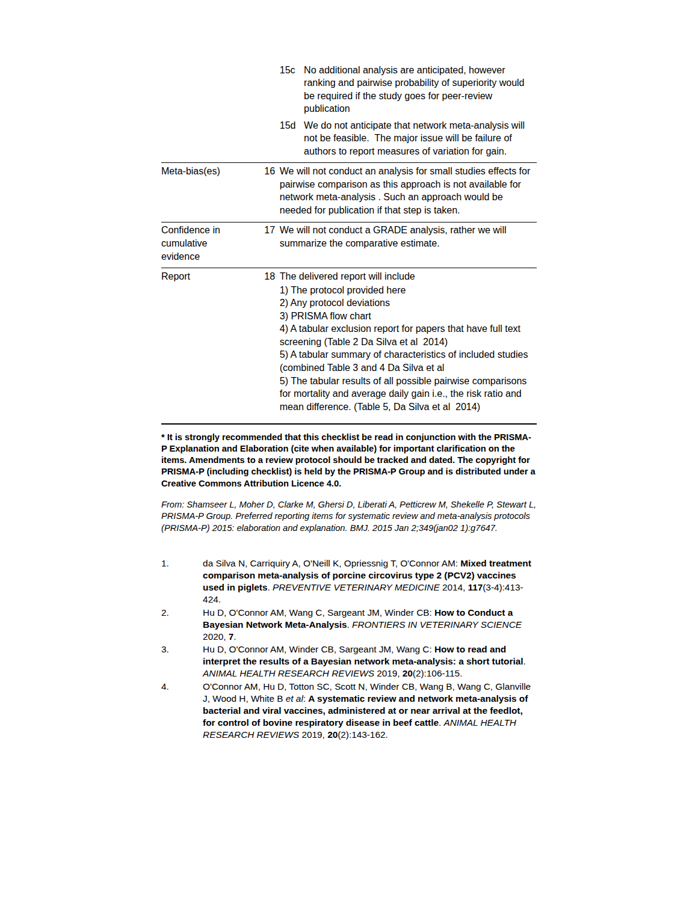| | | 15c No additional analysis are anticipated, however ranking and pairwise probability of superiority would be required if the study goes for peer-review publication 15d We do not anticipate that network meta-analysis will not be feasible. The major issue will be failure of authors to report measures of variation for gain. |
| Meta-bias(es) | 16 | We will not conduct an analysis for small studies effects for pairwise comparison as this approach is not available for network meta-analysis . Such an approach would be needed for publication if that step is taken. |
| Confidence in cumulative evidence | 17 | We will not conduct a GRADE analysis, rather we will summarize the comparative estimate. |
| Report | 18 | The delivered report will include 1) The protocol provided here 2) Any protocol deviations 3) PRISMA flow chart 4) A tabular exclusion report for papers that have full text screening (Table 2 Da Silva et al 2014) 5) A tabular summary of characteristics of included studies (combined Table 3 and 4 Da Silva et al 5) The tabular results of all possible pairwise comparisons for mortality and average daily gain i.e., the risk ratio and mean difference. (Table 5, Da Silva et al 2014) |
* It is strongly recommended that this checklist be read in conjunction with the PRISMA-P Explanation and Elaboration (cite when available) for important clarification on the items. Amendments to a review protocol should be tracked and dated. The copyright for PRISMA-P (including checklist) is held by the PRISMA-P Group and is distributed under a Creative Commons Attribution Licence 4.0.
From: Shamseer L, Moher D, Clarke M, Ghersi D, Liberati A, Petticrew M, Shekelle P, Stewart L, PRISMA-P Group. Preferred reporting items for systematic review and meta-analysis protocols (PRISMA-P) 2015: elaboration and explanation. BMJ. 2015 Jan 2;349(jan02 1):g7647.
da Silva N, Carriquiry A, O'Neill K, Opriessnig T, O'Connor AM: Mixed treatment comparison meta-analysis of porcine circovirus type 2 (PCV2) vaccines used in piglets. Preventive Veterinary Medicine 2014, 117(3-4):413-424.
Hu D, O'Connor AM, Wang C, Sargeant JM, Winder CB: How to Conduct a Bayesian Network Meta-Analysis. Frontiers in Veterinary Science 2020, 7.
Hu D, O'Connor AM, Winder CB, Sargeant JM, Wang C: How to read and interpret the results of a Bayesian network meta-analysis: a short tutorial. Animal Health Research Reviews 2019, 20(2):106-115.
O'Connor AM, Hu D, Totton SC, Scott N, Winder CB, Wang B, Wang C, Glanville J, Wood H, White B et al: A systematic review and network meta-analysis of bacterial and viral vaccines, administered at or near arrival at the feedlot, for control of bovine respiratory disease in beef cattle. Animal Health Research Reviews 2019, 20(2):143-162.